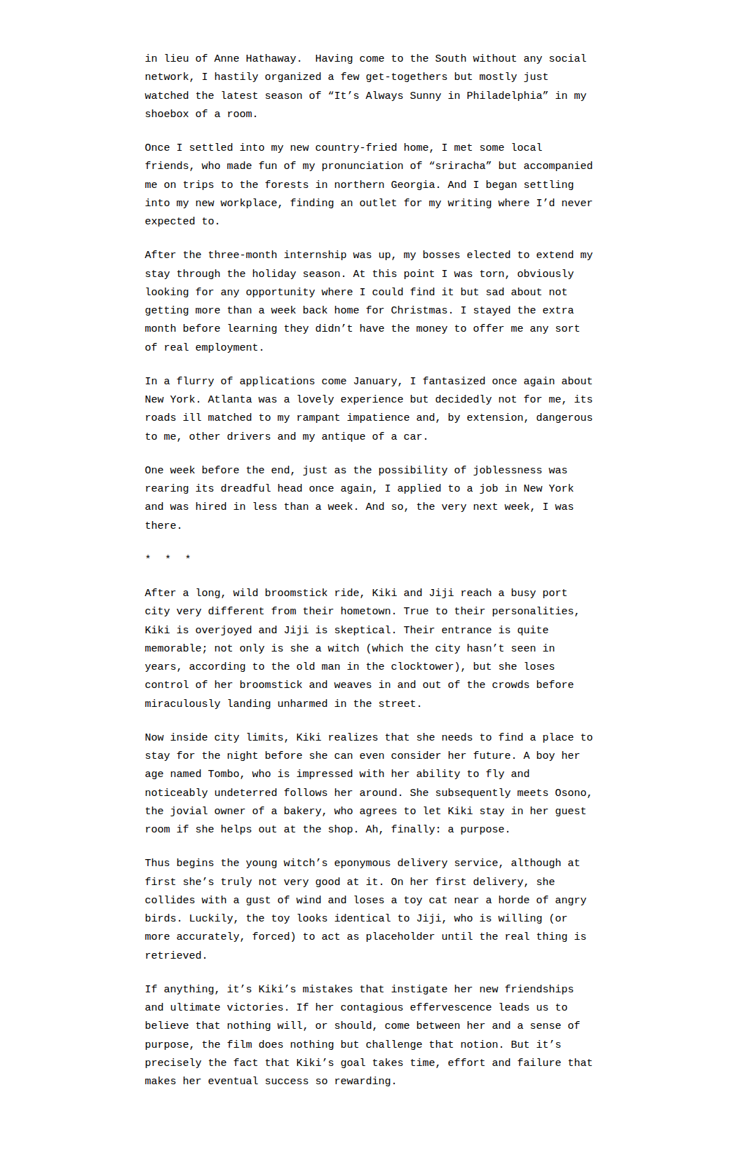in lieu of Anne Hathaway. Having come to the South without any social network, I hastily organized a few get-togethers but mostly just watched the latest season of “It’s Always Sunny in Philadelphia” in my shoebox of a room.
Once I settled into my new country-fried home, I met some local friends, who made fun of my pronunciation of “sriracha” but accompanied me on trips to the forests in northern Georgia. And I began settling into my new workplace, finding an outlet for my writing where I’d never expected to.
After the three-month internship was up, my bosses elected to extend my stay through the holiday season. At this point I was torn, obviously looking for any opportunity where I could find it but sad about not getting more than a week back home for Christmas. I stayed the extra month before learning they didn’t have the money to offer me any sort of real employment.
In a flurry of applications come January, I fantasized once again about New York. Atlanta was a lovely experience but decidedly not for me, its roads ill matched to my rampant impatience and, by extension, dangerous to me, other drivers and my antique of a car.
One week before the end, just as the possibility of joblessness was rearing its dreadful head once again, I applied to a job in New York and was hired in less than a week. And so, the very next week, I was there.
* * *
After a long, wild broomstick ride, Kiki and Jiji reach a busy port city very different from their hometown. True to their personalities, Kiki is overjoyed and Jiji is skeptical. Their entrance is quite memorable; not only is she a witch (which the city hasn’t seen in years, according to the old man in the clocktower), but she loses control of her broomstick and weaves in and out of the crowds before miraculously landing unharmed in the street.
Now inside city limits, Kiki realizes that she needs to find a place to stay for the night before she can even consider her future. A boy her age named Tombo, who is impressed with her ability to fly and noticeably undeterred follows her around. She subsequently meets Osono, the jovial owner of a bakery, who agrees to let Kiki stay in her guest room if she helps out at the shop. Ah, finally: a purpose.
Thus begins the young witch’s eponymous delivery service, although at first she’s truly not very good at it. On her first delivery, she collides with a gust of wind and loses a toy cat near a horde of angry birds. Luckily, the toy looks identical to Jiji, who is willing (or more accurately, forced) to act as placeholder until the real thing is retrieved.
If anything, it’s Kiki’s mistakes that instigate her new friendships and ultimate victories. If her contagious effervescence leads us to believe that nothing will, or should, come between her and a sense of purpose, the film does nothing but challenge that notion. But it’s precisely the fact that Kiki’s goal takes time, effort and failure that makes her eventual success so rewarding.